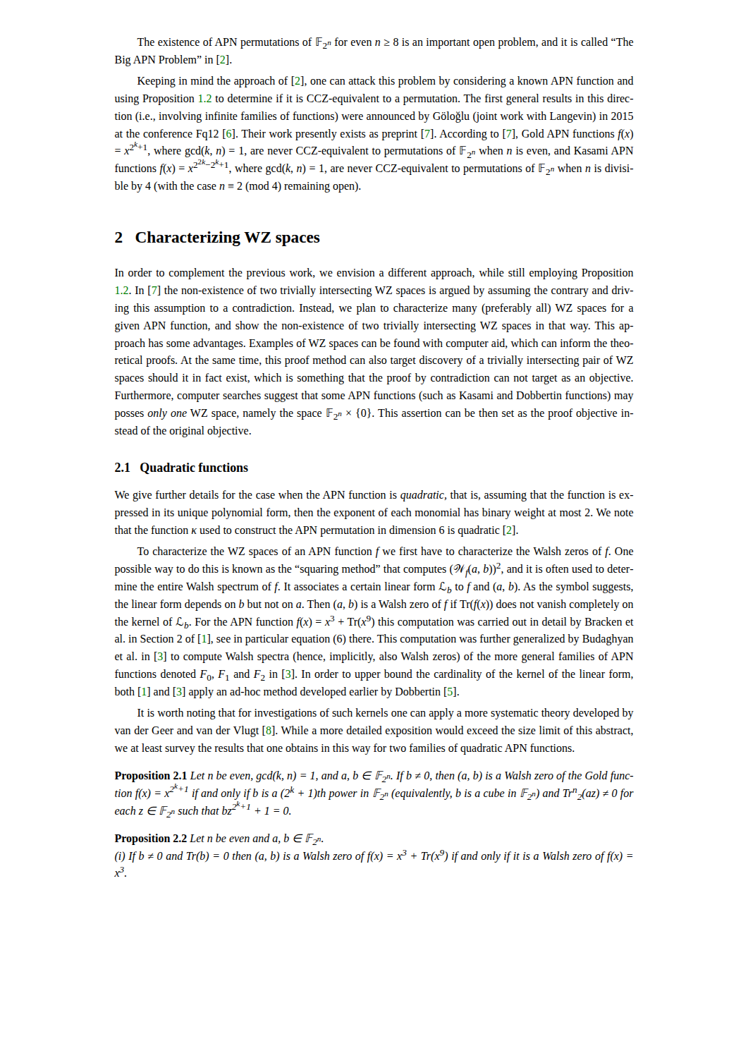The existence of APN permutations of 𝔽2n for even n ≥ 8 is an important open problem, and it is called “The Big APN Problem” in [2].
Keeping in mind the approach of [2], one can attack this problem by considering a known APN function and using Proposition 1.2 to determine if it is CCZ-equivalent to a permutation. The first general results in this direction (i.e., involving infinite families of functions) were announced by Göloğlu (joint work with Langevin) in 2015 at the conference Fq12 [6]. Their work presently exists as preprint [7]. According to [7], Gold APN functions f(x) = x2k+1, where gcd(k, n) = 1, are never CCZ-equivalent to permutations of 𝔽2n when n is even, and Kasami APN functions f(x) = x22k−2k+1, where gcd(k, n) = 1, are never CCZ-equivalent to permutations of 𝔽2n when n is divisible by 4 (with the case n ≡ 2 (mod 4) remaining open).
2 Characterizing WZ spaces
In order to complement the previous work, we envision a different approach, while still employing Proposition 1.2. In [7] the non-existence of two trivially intersecting WZ spaces is argued by assuming the contrary and driving this assumption to a contradiction. Instead, we plan to characterize many (preferably all) WZ spaces for a given APN function, and show the non-existence of two trivially intersecting WZ spaces in that way. This approach has some advantages. Examples of WZ spaces can be found with computer aid, which can inform the theoretical proofs. At the same time, this proof method can also target discovery of a trivially intersecting pair of WZ spaces should it in fact exist, which is something that the proof by contradiction can not target as an objective. Furthermore, computer searches suggest that some APN functions (such as Kasami and Dobbertin functions) may posses only one WZ space, namely the space 𝔽2n × {0}. This assertion can be then set as the proof objective instead of the original objective.
2.1 Quadratic functions
We give further details for the case when the APN function is quadratic, that is, assuming that the function is expressed in its unique polynomial form, then the exponent of each monomial has binary weight at most 2. We note that the function κ used to construct the APN permutation in dimension 6 is quadratic [2].
To characterize the WZ spaces of an APN function f we first have to characterize the Walsh zeros of f. One possible way to do this is known as the “squaring method” that computes (𝒲f(a, b))2, and it is often used to determine the entire Walsh spectrum of f. It associates a certain linear form ℒb to f and (a, b). As the symbol suggests, the linear form depends on b but not on a. Then (a, b) is a Walsh zero of f if Tr(f(x)) does not vanish completely on the kernel of ℒb. For the APN function f(x) = x3 + Tr(x9) this computation was carried out in detail by Bracken et al. in Section 2 of [1], see in particular equation (6) there. This computation was further generalized by Budaghyan et al. in [3] to compute Walsh spectra (hence, implicitly, also Walsh zeros) of the more general families of APN functions denoted F0, F1 and F2 in [3]. In order to upper bound the cardinality of the kernel of the linear form, both [1] and [3] apply an ad-hoc method developed earlier by Dobbertin [5].
It is worth noting that for investigations of such kernels one can apply a more systematic theory developed by van der Geer and van der Vlugt [8]. While a more detailed exposition would exceed the size limit of this abstract, we at least survey the results that one obtains in this way for two families of quadratic APN functions.
Proposition 2.1 Let n be even, gcd(k, n) = 1, and a, b ∈ 𝔽2n. If b ≠ 0, then (a, b) is a Walsh zero of the Gold function f(x) = x2k+1 if and only if b is a (2k + 1)th power in 𝔽2n (equivalently, b is a cube in 𝔽2n) and Trn2(az) ≠ 0 for each z ∈ 𝔽2n such that bz2k+1 + 1 = 0.
Proposition 2.2 Let n be even and a, b ∈ 𝔽2n.
(i) If b ≠ 0 and Tr(b) = 0 then (a, b) is a Walsh zero of f(x) = x3 + Tr(x9) if and only if it is a Walsh zero of f(x) = x3.